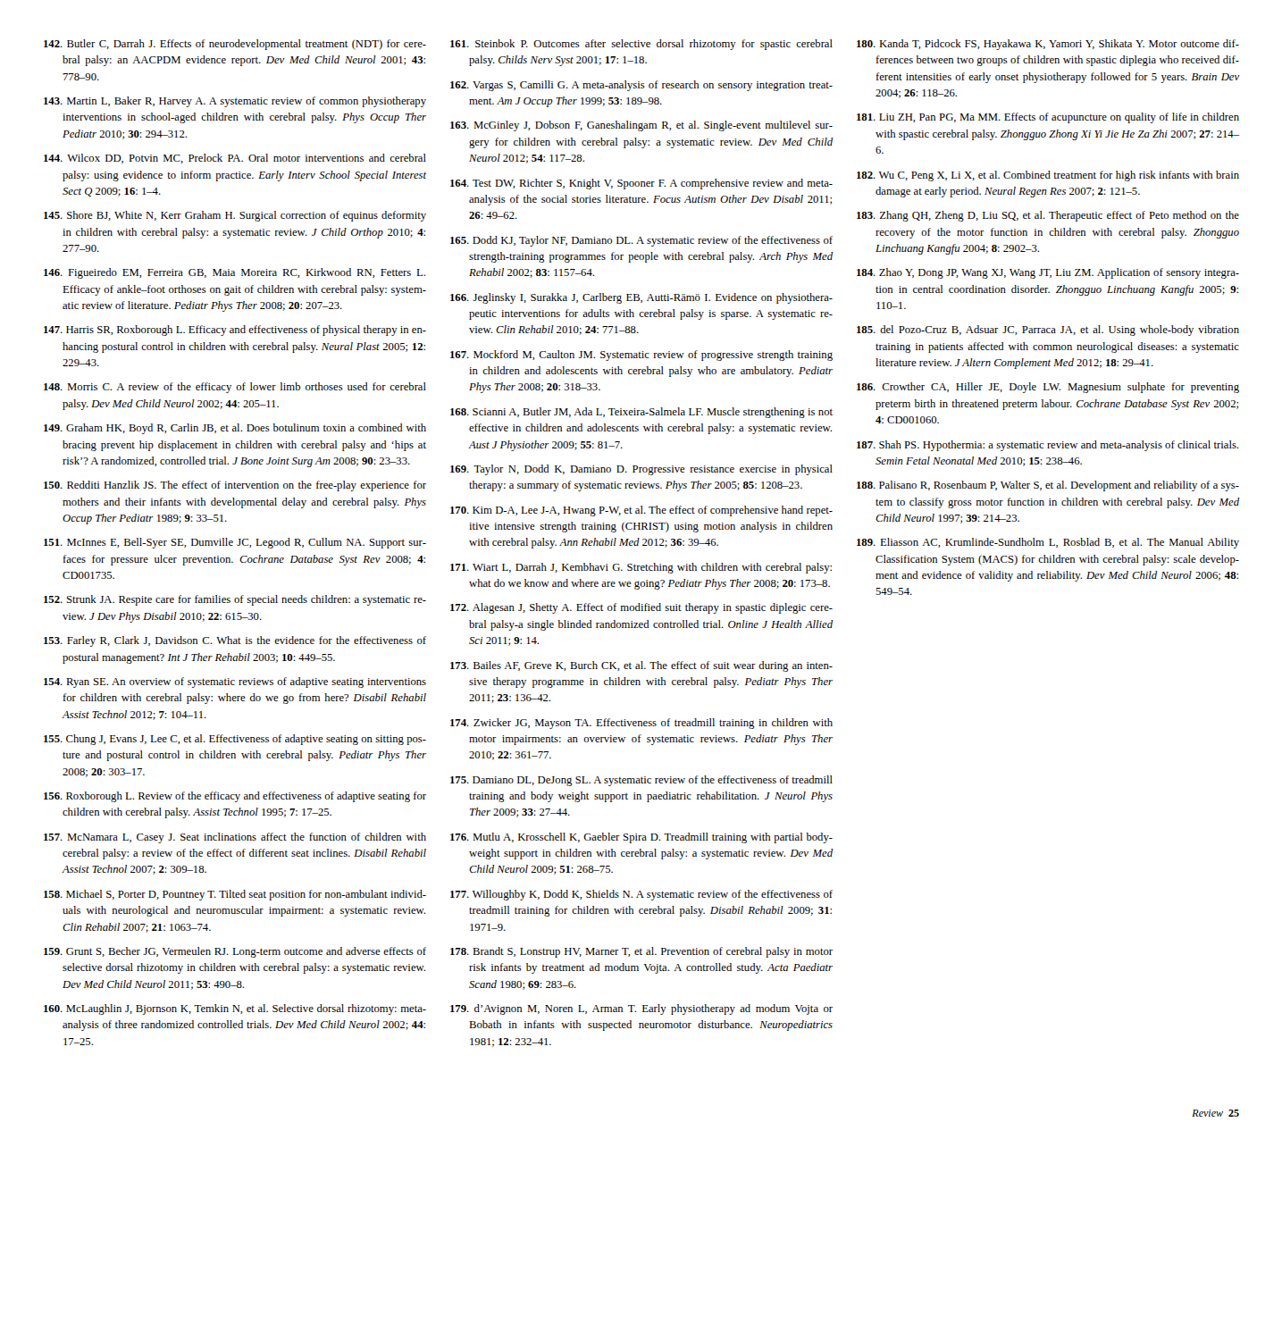142. Butler C, Darrah J. Effects of neurodevelopmental treatment (NDT) for cerebral palsy: an AACPDM evidence report. Dev Med Child Neurol 2001; 43: 778–90.
143. Martin L, Baker R, Harvey A. A systematic review of common physiotherapy interventions in school-aged children with cerebral palsy. Phys Occup Ther Pediatr 2010; 30: 294–312.
144. Wilcox DD, Potvin MC, Prelock PA. Oral motor interventions and cerebral palsy: using evidence to inform practice. Early Interv School Special Interest Sect Q 2009; 16: 1–4.
145. Shore BJ, White N, Kerr Graham H. Surgical correction of equinus deformity in children with cerebral palsy: a systematic review. J Child Orthop 2010; 4: 277–90.
146. Figueiredo EM, Ferreira GB, Maia Moreira RC, Kirkwood RN, Fetters L. Efficacy of ankle–foot orthoses on gait of children with cerebral palsy: systematic review of literature. Pediatr Phys Ther 2008; 20: 207–23.
147. Harris SR, Roxborough L. Efficacy and effectiveness of physical therapy in enhancing postural control in children with cerebral palsy. Neural Plast 2005; 12: 229–43.
148. Morris C. A review of the efficacy of lower limb orthoses used for cerebral palsy. Dev Med Child Neurol 2002; 44: 205–11.
149. Graham HK, Boyd R, Carlin JB, et al. Does botulinum toxin a combined with bracing prevent hip displacement in children with cerebral palsy and ‘hips at risk’? A randomized, controlled trial. J Bone Joint Surg Am 2008; 90: 23–33.
150. Redditi Hanzlik JS. The effect of intervention on the free-play experience for mothers and their infants with developmental delay and cerebral palsy. Phys Occup Ther Pediatr 1989; 9: 33–51.
151. McInnes E, Bell-Syer SE, Dumville JC, Legood R, Cullum NA. Support surfaces for pressure ulcer prevention. Cochrane Database Syst Rev 2008; 4: CD001735.
152. Strunk JA. Respite care for families of special needs children: a systematic review. J Dev Phys Disabil 2010; 22: 615–30.
153. Farley R, Clark J, Davidson C. What is the evidence for the effectiveness of postural management? Int J Ther Rehabil 2003; 10: 449–55.
154. Ryan SE. An overview of systematic reviews of adaptive seating interventions for children with cerebral palsy: where do we go from here? Disabil Rehabil Assist Technol 2012; 7: 104–11.
155. Chung J, Evans J, Lee C, et al. Effectiveness of adaptive seating on sitting posture and postural control in children with cerebral palsy. Pediatr Phys Ther 2008; 20: 303–17.
156. Roxborough L. Review of the efficacy and effectiveness of adaptive seating for children with cerebral palsy. Assist Technol 1995; 7: 17–25.
157. McNamara L, Casey J. Seat inclinations affect the function of children with cerebral palsy: a review of the effect of different seat inclines. Disabil Rehabil Assist Technol 2007; 2: 309–18.
158. Michael S, Porter D, Pountney T. Tilted seat position for non-ambulant individuals with neurological and neuromuscular impairment: a systematic review. Clin Rehabil 2007; 21: 1063–74.
159. Grunt S, Becher JG, Vermeulen RJ. Long-term outcome and adverse effects of selective dorsal rhizotomy in children with cerebral palsy: a systematic review. Dev Med Child Neurol 2011; 53: 490–8.
160. McLaughlin J, Bjornson K, Temkin N, et al. Selective dorsal rhizotomy: meta-analysis of three randomized controlled trials. Dev Med Child Neurol 2002; 44: 17–25.
161. Steinbok P. Outcomes after selective dorsal rhizotomy for spastic cerebral palsy. Childs Nerv Syst 2001; 17: 1–18.
162. Vargas S, Camilli G. A meta-analysis of research on sensory integration treatment. Am J Occup Ther 1999; 53: 189–98.
163. McGinley J, Dobson F, Ganeshalingam R, et al. Single-event multilevel surgery for children with cerebral palsy: a systematic review. Dev Med Child Neurol 2012; 54: 117–28.
164. Test DW, Richter S, Knight V, Spooner F. A comprehensive review and meta-analysis of the social stories literature. Focus Autism Other Dev Disabl 2011; 26: 49–62.
165. Dodd KJ, Taylor NF, Damiano DL. A systematic review of the effectiveness of strength-training programmes for people with cerebral palsy. Arch Phys Med Rehabil 2002; 83: 1157–64.
166. Jeglinsky I, Surakka J, Carlberg EB, Autti-Rämö I. Evidence on physiotherapeutic interventions for adults with cerebral palsy is sparse. A systematic review. Clin Rehabil 2010; 24: 771–88.
167. Mockford M, Caulton JM. Systematic review of progressive strength training in children and adolescents with cerebral palsy who are ambulatory. Pediatr Phys Ther 2008; 20: 318–33.
168. Scianni A, Butler JM, Ada L, Teixeira-Salmela LF. Muscle strengthening is not effective in children and adolescents with cerebral palsy: a systematic review. Aust J Physiother 2009; 55: 81–7.
169. Taylor N, Dodd K, Damiano D. Progressive resistance exercise in physical therapy: a summary of systematic reviews. Phys Ther 2005; 85: 1208–23.
170. Kim D-A, Lee J-A, Hwang P-W, et al. The effect of comprehensive hand repetitive intensive strength training (CHRIST) using motion analysis in children with cerebral palsy. Ann Rehabil Med 2012; 36: 39–46.
171. Wiart L, Darrah J, Kembhavi G. Stretching with children with cerebral palsy: what do we know and where are we going? Pediatr Phys Ther 2008; 20: 173–8.
172. Alagesan J, Shetty A. Effect of modified suit therapy in spastic diplegic cerebral palsy-a single blinded randomized controlled trial. Online J Health Allied Sci 2011; 9: 14.
173. Bailes AF, Greve K, Burch CK, et al. The effect of suit wear during an intensive therapy programme in children with cerebral palsy. Pediatr Phys Ther 2011; 23: 136–42.
174. Zwicker JG, Mayson TA. Effectiveness of treadmill training in children with motor impairments: an overview of systematic reviews. Pediatr Phys Ther 2010; 22: 361–77.
175. Damiano DL, DeJong SL. A systematic review of the effectiveness of treadmill training and body weight support in paediatric rehabilitation. J Neurol Phys Ther 2009; 33: 27–44.
176. Mutlu A, Krosschell K, Gaebler Spira D. Treadmill training with partial body-weight support in children with cerebral palsy: a systematic review. Dev Med Child Neurol 2009; 51: 268–75.
177. Willoughby K, Dodd K, Shields N. A systematic review of the effectiveness of treadmill training for children with cerebral palsy. Disabil Rehabil 2009; 31: 1971–9.
178. Brandt S, Lonstrup HV, Marner T, et al. Prevention of cerebral palsy in motor risk infants by treatment ad modum Vojta. A controlled study. Acta Paediatr Scand 1980; 69: 283–6.
179. d’Avignon M, Noren L, Arman T. Early physiotherapy ad modum Vojta or Bobath in infants with suspected neuromotor disturbance. Neuropediatrics 1981; 12: 232–41.
180. Kanda T, Pidcock FS, Hayakawa K, Yamori Y, Shikata Y. Motor outcome differences between two groups of children with spastic diplegia who received different intensities of early onset physiotherapy followed for 5 years. Brain Dev 2004; 26: 118–26.
181. Liu ZH, Pan PG, Ma MM. Effects of acupuncture on quality of life in children with spastic cerebral palsy. Zhongguo Zhong Xi Yi Jie He Za Zhi 2007; 27: 214–6.
182. Wu C, Peng X, Li X, et al. Combined treatment for high risk infants with brain damage at early period. Neural Regen Res 2007; 2: 121–5.
183. Zhang QH, Zheng D, Liu SQ, et al. Therapeutic effect of Peto method on the recovery of the motor function in children with cerebral palsy. Zhongguo Linchuang Kangfu 2004; 8: 2902–3.
184. Zhao Y, Dong JP, Wang XJ, Wang JT, Liu ZM. Application of sensory integration in central coordination disorder. Zhongguo Linchuang Kangfu 2005; 9: 110–1.
185. del Pozo-Cruz B, Adsuar JC, Parraca JA, et al. Using whole-body vibration training in patients affected with common neurological diseases: a systematic literature review. J Altern Complement Med 2012; 18: 29–41.
186. Crowther CA, Hiller JE, Doyle LW. Magnesium sulphate for preventing preterm birth in threatened preterm labour. Cochrane Database Syst Rev 2002; 4: CD001060.
187. Shah PS. Hypothermia: a systematic review and meta-analysis of clinical trials. Semin Fetal Neonatal Med 2010; 15: 238–46.
188. Palisano R, Rosenbaum P, Walter S, et al. Development and reliability of a system to classify gross motor function in children with cerebral palsy. Dev Med Child Neurol 1997; 39: 214–23.
189. Eliasson AC, Krumlinde-Sundholm L, Rosblad B, et al. The Manual Ability Classification System (MACS) for children with cerebral palsy: scale development and evidence of validity and reliability. Dev Med Child Neurol 2006; 48: 549–54.
Review 25